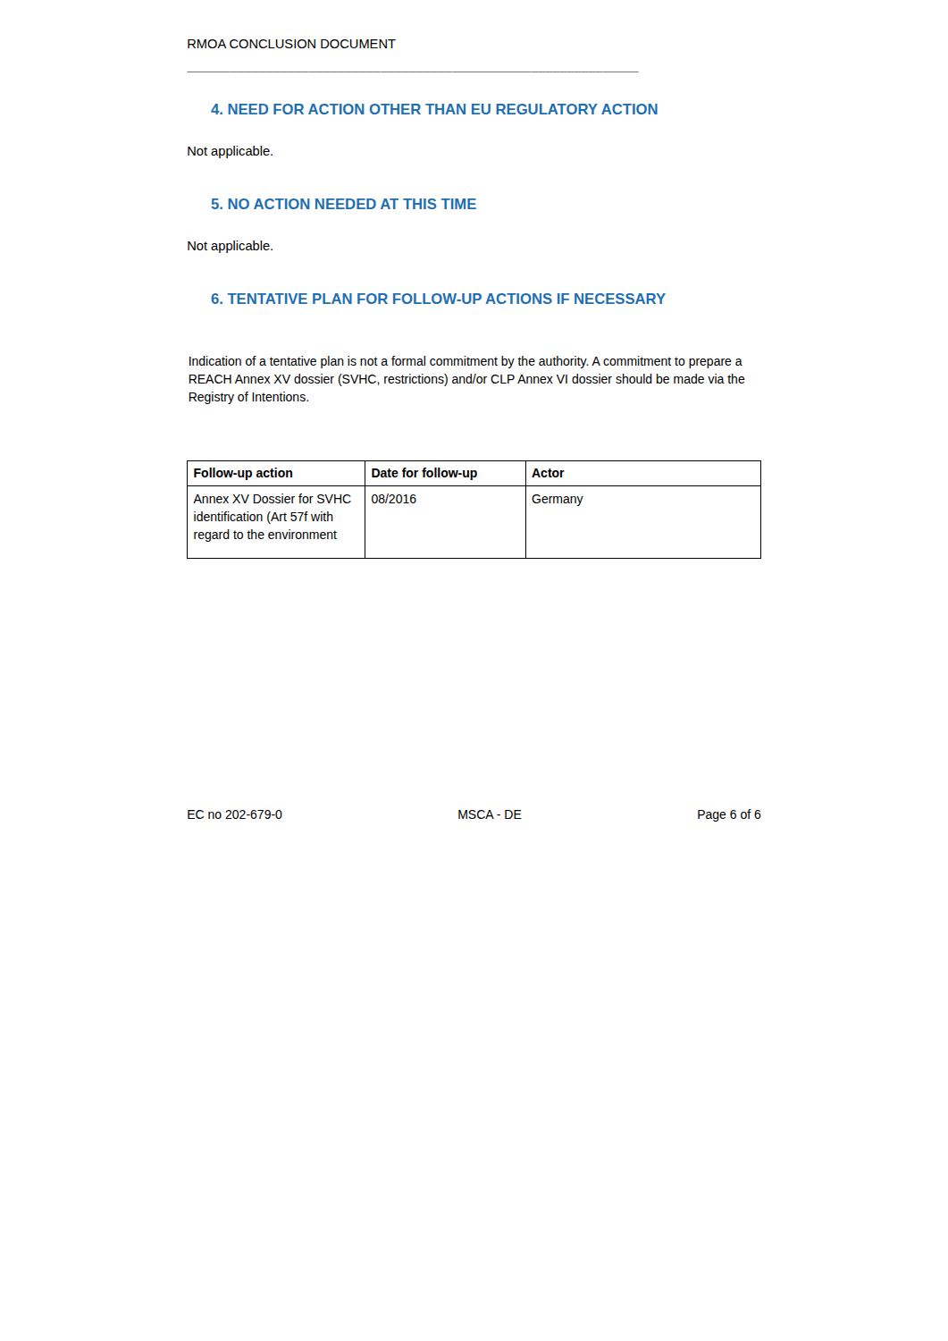RMOA CONCLUSION DOCUMENT
_______________________________________________________________
4. NEED FOR ACTION OTHER THAN EU REGULATORY ACTION
Not applicable.
5. NO ACTION NEEDED AT THIS TIME
Not applicable.
6. TENTATIVE PLAN FOR FOLLOW-UP ACTIONS IF NECESSARY
Indication of a tentative plan is not a formal commitment by the authority. A commitment to prepare a REACH Annex XV dossier (SVHC, restrictions) and/or CLP Annex VI dossier should be made via the Registry of Intentions.
| Follow-up action | Date for follow-up | Actor |
| --- | --- | --- |
| Annex XV Dossier for SVHC identification (Art 57f with regard to the environment | 08/2016 | Germany |
EC no 202-679-0
MSCA - DE
Page 6 of 6